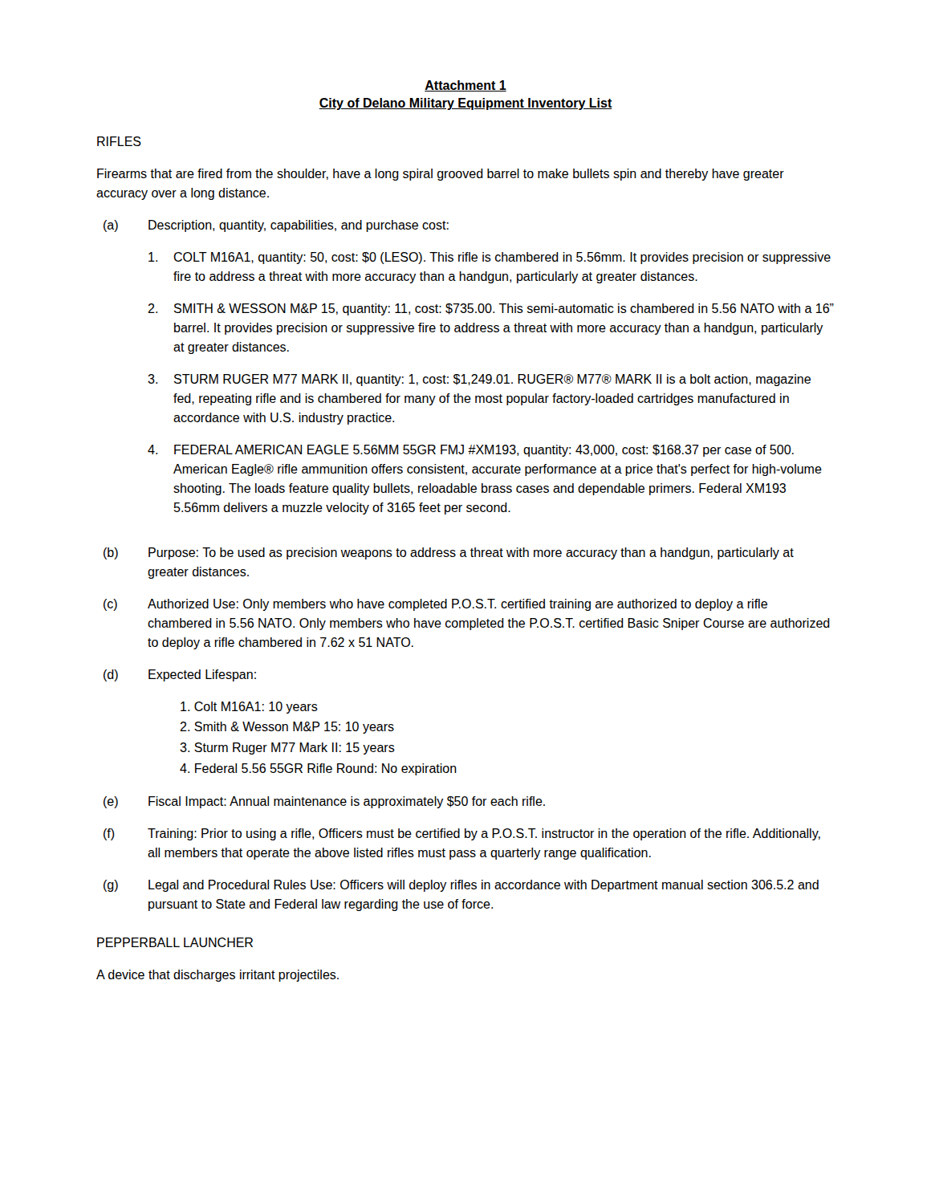Attachment 1
City of Delano Military Equipment Inventory List
RIFLES
Firearms that are fired from the shoulder, have a long spiral grooved barrel to make bullets spin and thereby have greater accuracy over a long distance.
(a) Description, quantity, capabilities, and purchase cost:
1. COLT M16A1, quantity: 50, cost: $0 (LESO). This rifle is chambered in 5.56mm. It provides precision or suppressive fire to address a threat with more accuracy than a handgun, particularly at greater distances.
2. SMITH & WESSON M&P 15, quantity: 11, cost: $735.00. This semi-automatic is chambered in 5.56 NATO with a 16” barrel. It provides precision or suppressive fire to address a threat with more accuracy than a handgun, particularly at greater distances.
3. STURM RUGER M77 MARK II, quantity: 1, cost: $1,249.01. RUGER® M77® MARK II is a bolt action, magazine fed, repeating rifle and is chambered for many of the most popular factory-loaded cartridges manufactured in accordance with U.S. industry practice.
4. FEDERAL AMERICAN EAGLE 5.56MM 55GR FMJ #XM193, quantity: 43,000, cost: $168.37 per case of 500. American Eagle® rifle ammunition offers consistent, accurate performance at a price that's perfect for high-volume shooting. The loads feature quality bullets, reloadable brass cases and dependable primers. Federal XM193 5.56mm delivers a muzzle velocity of 3165 feet per second.
(b) Purpose: To be used as precision weapons to address a threat with more accuracy than a handgun, particularly at greater distances.
(c) Authorized Use: Only members who have completed P.O.S.T. certified training are authorized to deploy a rifle chambered in 5.56 NATO. Only members who have completed the P.O.S.T. certified Basic Sniper Course are authorized to deploy a rifle chambered in 7.62 x 51 NATO.
(d) Expected Lifespan:
1. Colt M16A1: 10 years
2. Smith & Wesson M&P 15: 10 years
3. Sturm Ruger M77 Mark II: 15 years
4. Federal 5.56 55GR Rifle Round: No expiration
(e) Fiscal Impact: Annual maintenance is approximately $50 for each rifle.
(f) Training: Prior to using a rifle, Officers must be certified by a P.O.S.T. instructor in the operation of the rifle. Additionally, all members that operate the above listed rifles must pass a quarterly range qualification.
(g) Legal and Procedural Rules Use: Officers will deploy rifles in accordance with Department manual section 306.5.2 and pursuant to State and Federal law regarding the use of force.
PEPPERBALL LAUNCHER
A device that discharges irritant projectiles.